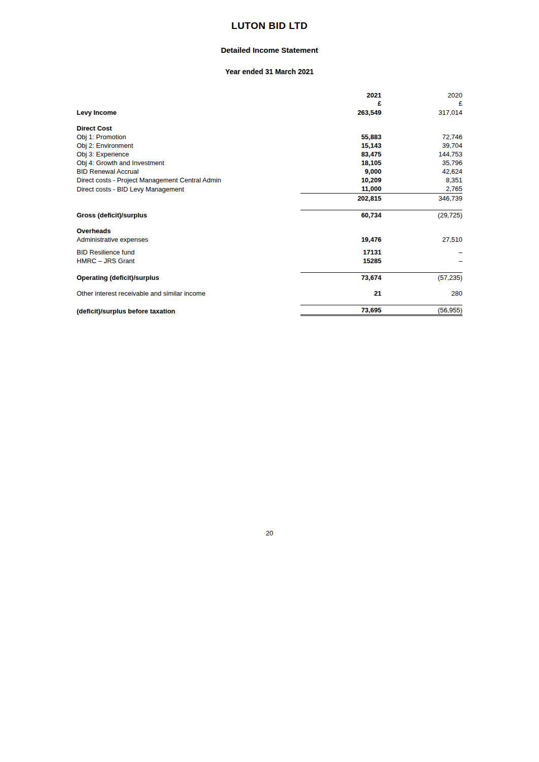LUTON BID LTD
Detailed Income Statement
Year ended 31 March 2021
| | 2021 | 2020 |
| | £ | £ |
| Levy Income | 263,549 | 317,014 |
| Direct Cost | | |
| Obj 1: Promotion | 55,883 | 72,746 |
| Obj 2: Environment | 15,143 | 39,704 |
| Obj 3: Experience | 83,475 | 144,753 |
| Obj 4: Growth and Investment | 18,105 | 35,796 |
| BID Renewal Accrual | 9,000 | 42,624 |
| Direct costs - Project Management Central Admin | 10,209 | 8,351 |
| Direct costs - BID Levy Management | 11,000 | 2,765 |
| | 202,815 | 346,739 |
| Gross (deficit)/surplus | 60,734 | (29,725) |
| Overheads | | |
| Administrative expenses | 19,476 | 27,510 |
| BID Resilience fund | 17131 | – |
| HMRC – JRS Grant | 15285 | – |
| Operating (deficit)/surplus | 73,674 | (57,235) |
| Other interest receivable and similar income | 21 | 280 |
| (deficit)/surplus before taxation | 73,695 | (56,955) |
20